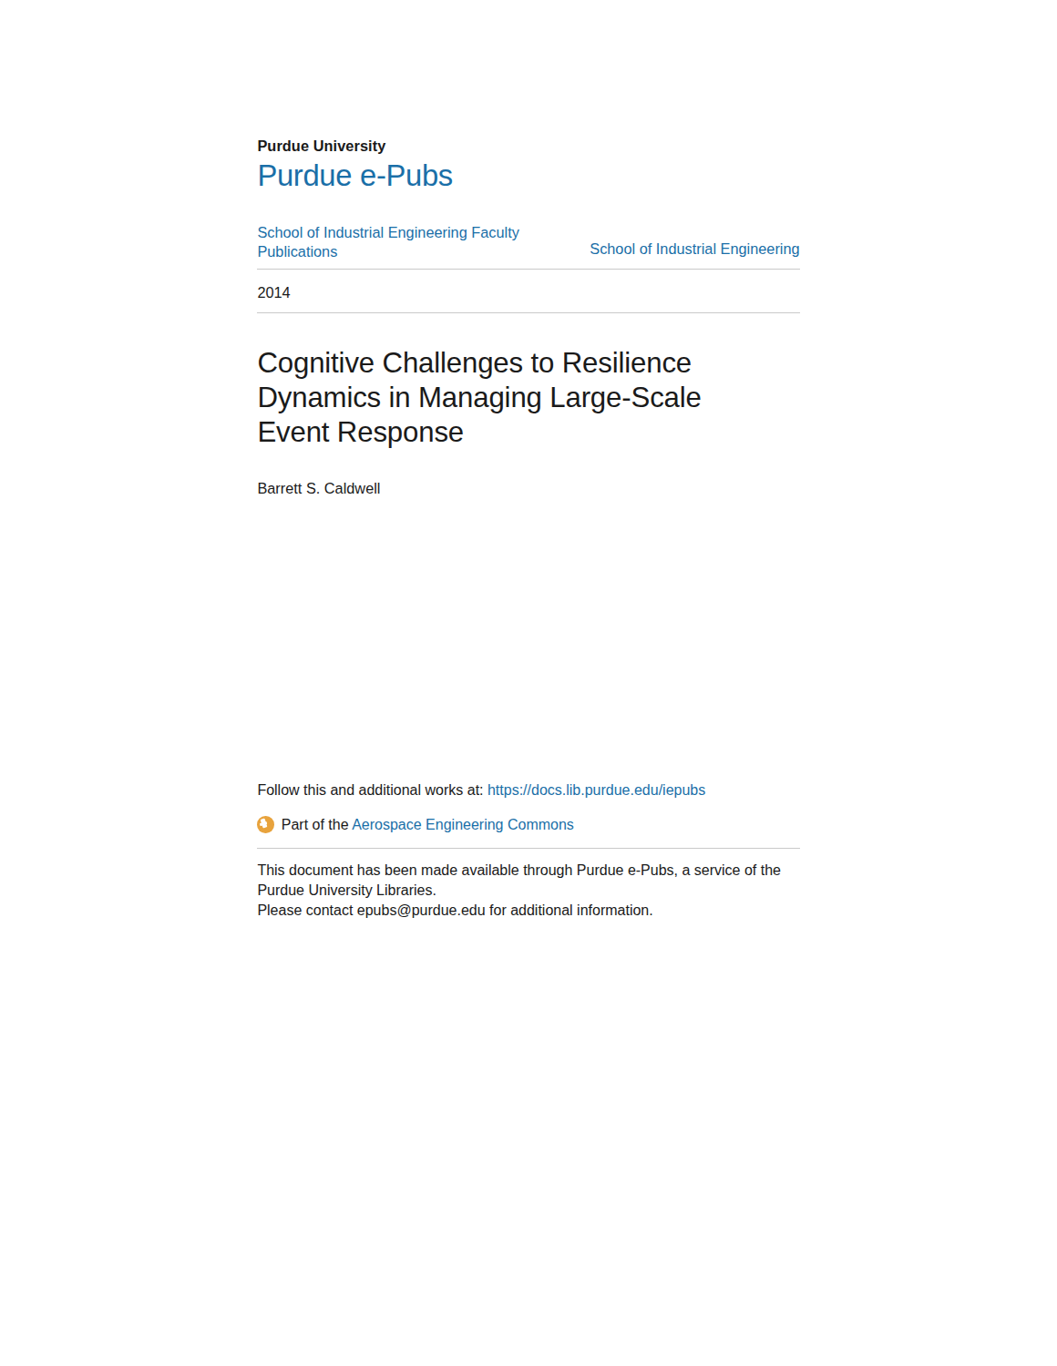Purdue University
Purdue e-Pubs
School of Industrial Engineering FacultyPublications
School of Industrial Engineering
2014
Cognitive Challenges to Resilience Dynamics in Managing Large-Scale Event Response
Barrett S. Caldwell
Follow this and additional works at: https://docs.lib.purdue.edu/iepubs
Part of the Aerospace Engineering Commons
This document has been made available through Purdue e-Pubs, a service of the Purdue University Libraries.
Please contact epubs@purdue.edu for additional information.